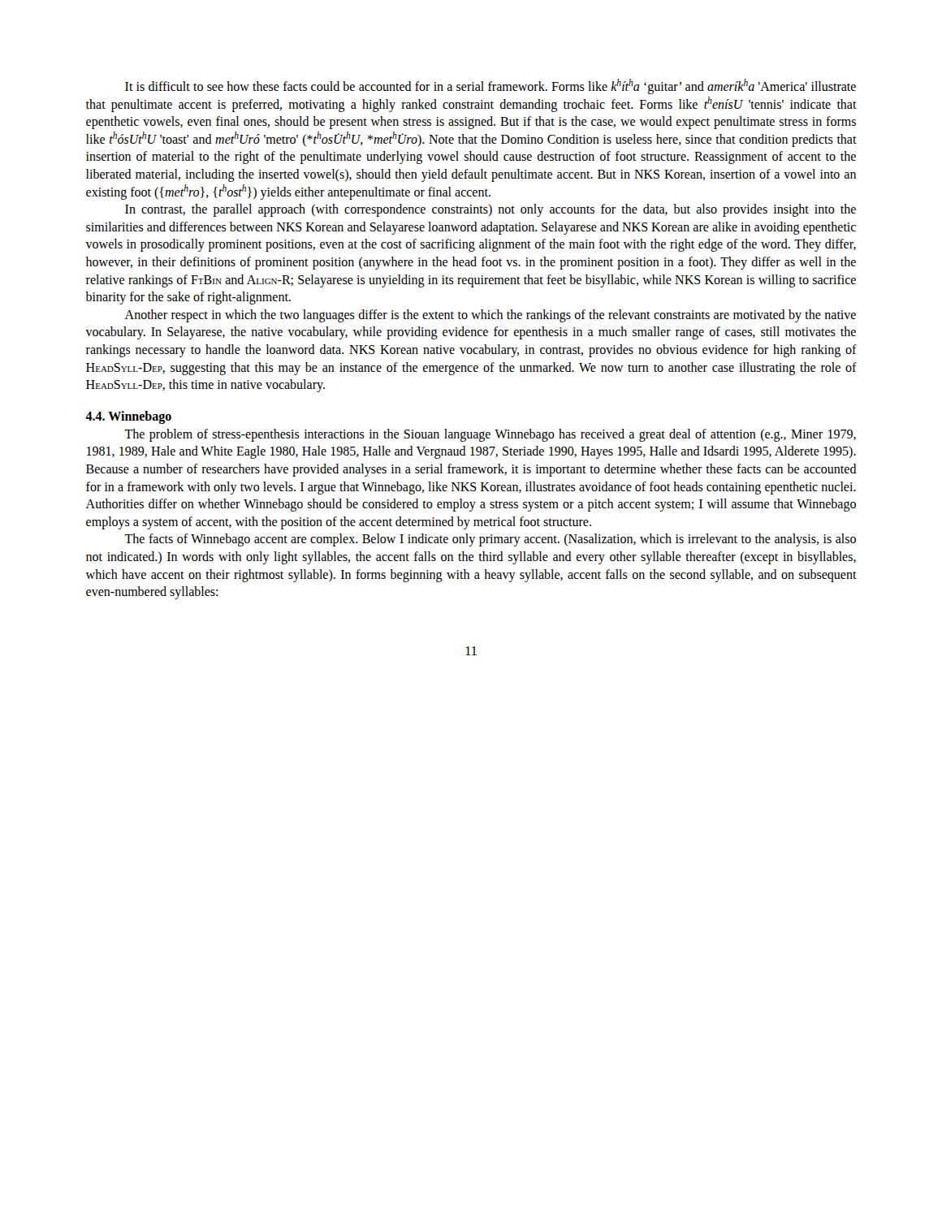It is difficult to see how these facts could be accounted for in a serial framework. Forms like khítha ‘guitar’ and ameríkha 'America' illustrate that penultimate accent is preferred, motivating a highly ranked constraint demanding trochaic feet. Forms like thenísU 'tennis' indicate that epenthetic vowels, even final ones, should be present when stress is assigned. But if that is the case, we would expect penultimate stress in forms like thósUthU 'toast' and methUró 'metro' (*thosU̇thU, *methU̇ro). Note that the Domino Condition is useless here, since that condition predicts that insertion of material to the right of the penultimate underlying vowel should cause destruction of foot structure. Reassignment of accent to the liberated material, including the inserted vowel(s), should then yield default penultimate accent. But in NKS Korean, insertion of a vowel into an existing foot ({methro}, {thosth}) yields either antepenultimate or final accent.
In contrast, the parallel approach (with correspondence constraints) not only accounts for the data, but also provides insight into the similarities and differences between NKS Korean and Selayarese loanword adaptation. Selayarese and NKS Korean are alike in avoiding epenthetic vowels in prosodically prominent positions, even at the cost of sacrificing alignment of the main foot with the right edge of the word. They differ, however, in their definitions of prominent position (anywhere in the head foot vs. in the prominent position in a foot). They differ as well in the relative rankings of Ft Bin and Align-R; Selayarese is unyielding in its requirement that feet be bisyllabic, while NKS Korean is willing to sacrifice binarity for the sake of right-alignment.
Another respect in which the two languages differ is the extent to which the rankings of the relevant constraints are motivated by the native vocabulary. In Selayarese, the native vocabulary, while providing evidence for epenthesis in a much smaller range of cases, still motivates the rankings necessary to handle the loanword data. NKS Korean native vocabulary, in contrast, provides no obvious evidence for high ranking of Head Syll-Dep, suggesting that this may be an instance of the emergence of the unmarked. We now turn to another case illustrating the role of Head Syll-Dep, this time in native vocabulary.
4.4. Winnebago
The problem of stress-epenthesis interactions in the Siouan language Winnebago has received a great deal of attention (e.g., Miner 1979, 1981, 1989, Hale and White Eagle 1980, Hale 1985, Halle and Vergnaud 1987, Steriade 1990, Hayes 1995, Halle and Idsardi 1995, Alderete 1995). Because a number of researchers have provided analyses in a serial framework, it is important to determine whether these facts can be accounted for in a framework with only two levels. I argue that Winnebago, like NKS Korean, illustrates avoidance of foot heads containing epenthetic nuclei. Authorities differ on whether Winnebago should be considered to employ a stress system or a pitch accent system; I will assume that Winnebago employs a system of accent, with the position of the accent determined by metrical foot structure.
The facts of Winnebago accent are complex. Below I indicate only primary accent. (Nasalization, which is irrelevant to the analysis, is also not indicated.) In words with only light syllables, the accent falls on the third syllable and every other syllable thereafter (except in bisyllables, which have accent on their rightmost syllable). In forms beginning with a heavy syllable, accent falls on the second syllable, and on subsequent even-numbered syllables:
11